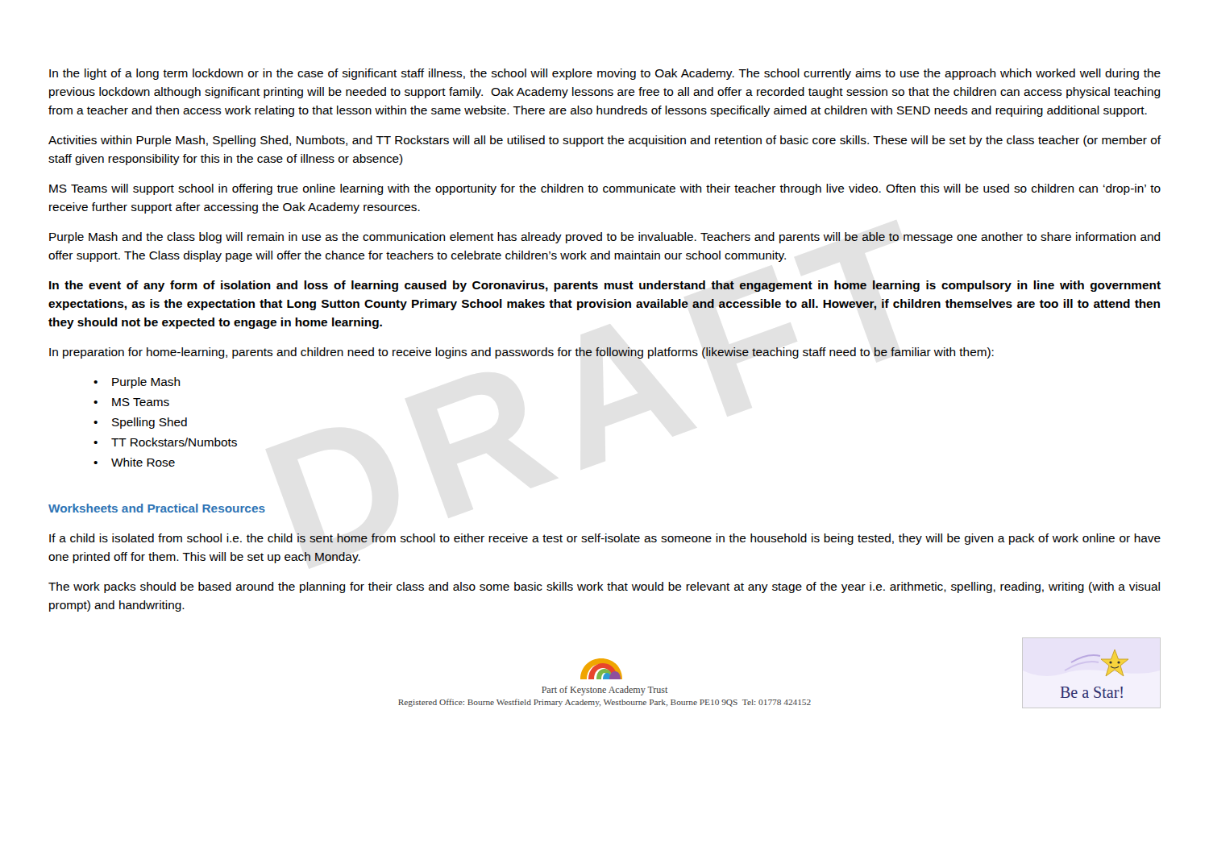DRAFT
In the light of a long term lockdown or in the case of significant staff illness, the school will explore moving to Oak Academy. The school currently aims to use the approach which worked well during the previous lockdown although significant printing will be needed to support family. Oak Academy lessons are free to all and offer a recorded taught session so that the children can access physical teaching from a teacher and then access work relating to that lesson within the same website. There are also hundreds of lessons specifically aimed at children with SEND needs and requiring additional support.
Activities within Purple Mash, Spelling Shed, Numbots, and TT Rockstars will all be utilised to support the acquisition and retention of basic core skills. These will be set by the class teacher (or member of staff given responsibility for this in the case of illness or absence)
MS Teams will support school in offering true online learning with the opportunity for the children to communicate with their teacher through live video. Often this will be used so children can ‘drop-in’ to receive further support after accessing the Oak Academy resources.
Purple Mash and the class blog will remain in use as the communication element has already proved to be invaluable. Teachers and parents will be able to message one another to share information and offer support. The Class display page will offer the chance for teachers to celebrate children’s work and maintain our school community.
In the event of any form of isolation and loss of learning caused by Coronavirus, parents must understand that engagement in home learning is compulsory in line with government expectations, as is the expectation that Long Sutton County Primary School makes that provision available and accessible to all. However, if children themselves are too ill to attend then they should not be expected to engage in home learning.
In preparation for home-learning, parents and children need to receive logins and passwords for the following platforms (likewise teaching staff need to be familiar with them):
Purple Mash
MS Teams
Spelling Shed
TT Rockstars/Numbots
White Rose
Worksheets and Practical Resources
If a child is isolated from school i.e. the child is sent home from school to either receive a test or self-isolate as someone in the household is being tested, they will be given a pack of work online or have one printed off for them. This will be set up each Monday.
The work packs should be based around the planning for their class and also some basic skills work that would be relevant at any stage of the year i.e. arithmetic, spelling, reading, writing (with a visual prompt) and handwriting.
Part of Keystone Academy Trust
Registered Office: Bourne Westfield Primary Academy, Westbourne Park, Bourne PE10 9QS Tel: 01778 424152
Be a Star!